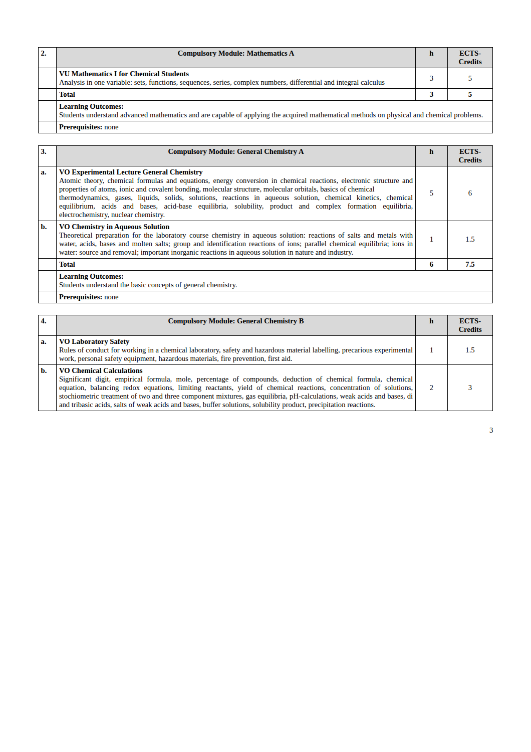| 2. | Compulsory Module: Mathematics A | h | ECTS-Credits |
| | VU Mathematics I for Chemical Students Analysis in one variable: sets, functions, sequences, series, complex numbers, differential and integral calculus | 3 | 5 |
| | Total | 3 | 5 |
| | Learning Outcomes: Students understand advanced mathematics and are capable of applying the acquired mathematical methods on physical and chemical problems. |
| | Prerequisites: none |
| 3. | Compulsory Module: General Chemistry A | h | ECTS-Credits |
| a. | VO Experimental Lecture General Chemistry Atomic theory, chemical formulas and equations, energy conversion in chemical reactions, electronic structure and properties of atoms, ionic and covalent bonding, molecular structure, molecular orbitals, basics of chemical thermodynamics, gases, liquids, solids, solutions, reactions in aqueous solution, chemical kinetics, chemical equilibrium, acids and bases, acid-base equilibria, solubility, product and complex formation equilibria, electrochemistry, nuclear chemistry. | 5 | 6 |
| b. | VO Chemistry in Aqueous Solution Theoretical preparation for the laboratory course chemistry in aqueous solution: reactions of salts and metals with water, acids, bases and molten salts; group and identification reactions of ions; parallel chemical equilibria; ions in water: source and removal; important inorganic reactions in aqueous solution in nature and industry. | 1 | 1.5 |
| | Total | 6 | 7.5 |
| | Learning Outcomes: Students understand the basic concepts of general chemistry. |
| | Prerequisites: none |
| 4. | Compulsory Module: General Chemistry B | h | ECTS-Credits |
| a. | VO Laboratory Safety Rules of conduct for working in a chemical laboratory, safety and hazardous material labelling, precarious experimental work, personal safety equipment, hazardous materials, fire prevention, first aid. | 1 | 1.5 |
| b. | VO Chemical Calculations Significant digit, empirical formula, mole, percentage of compounds, deduction of chemical formula, chemical equation, balancing redox equations, limiting reactants, yield of chemical reactions, concentration of solutions, stochiometric treatment of two and three component mixtures, gas equilibria, pH-calculations, weak acids and bases, di and tribasic acids, salts of weak acids and bases, buffer solutions, solubility product, precipitation reactions. | 2 | 3 |
3